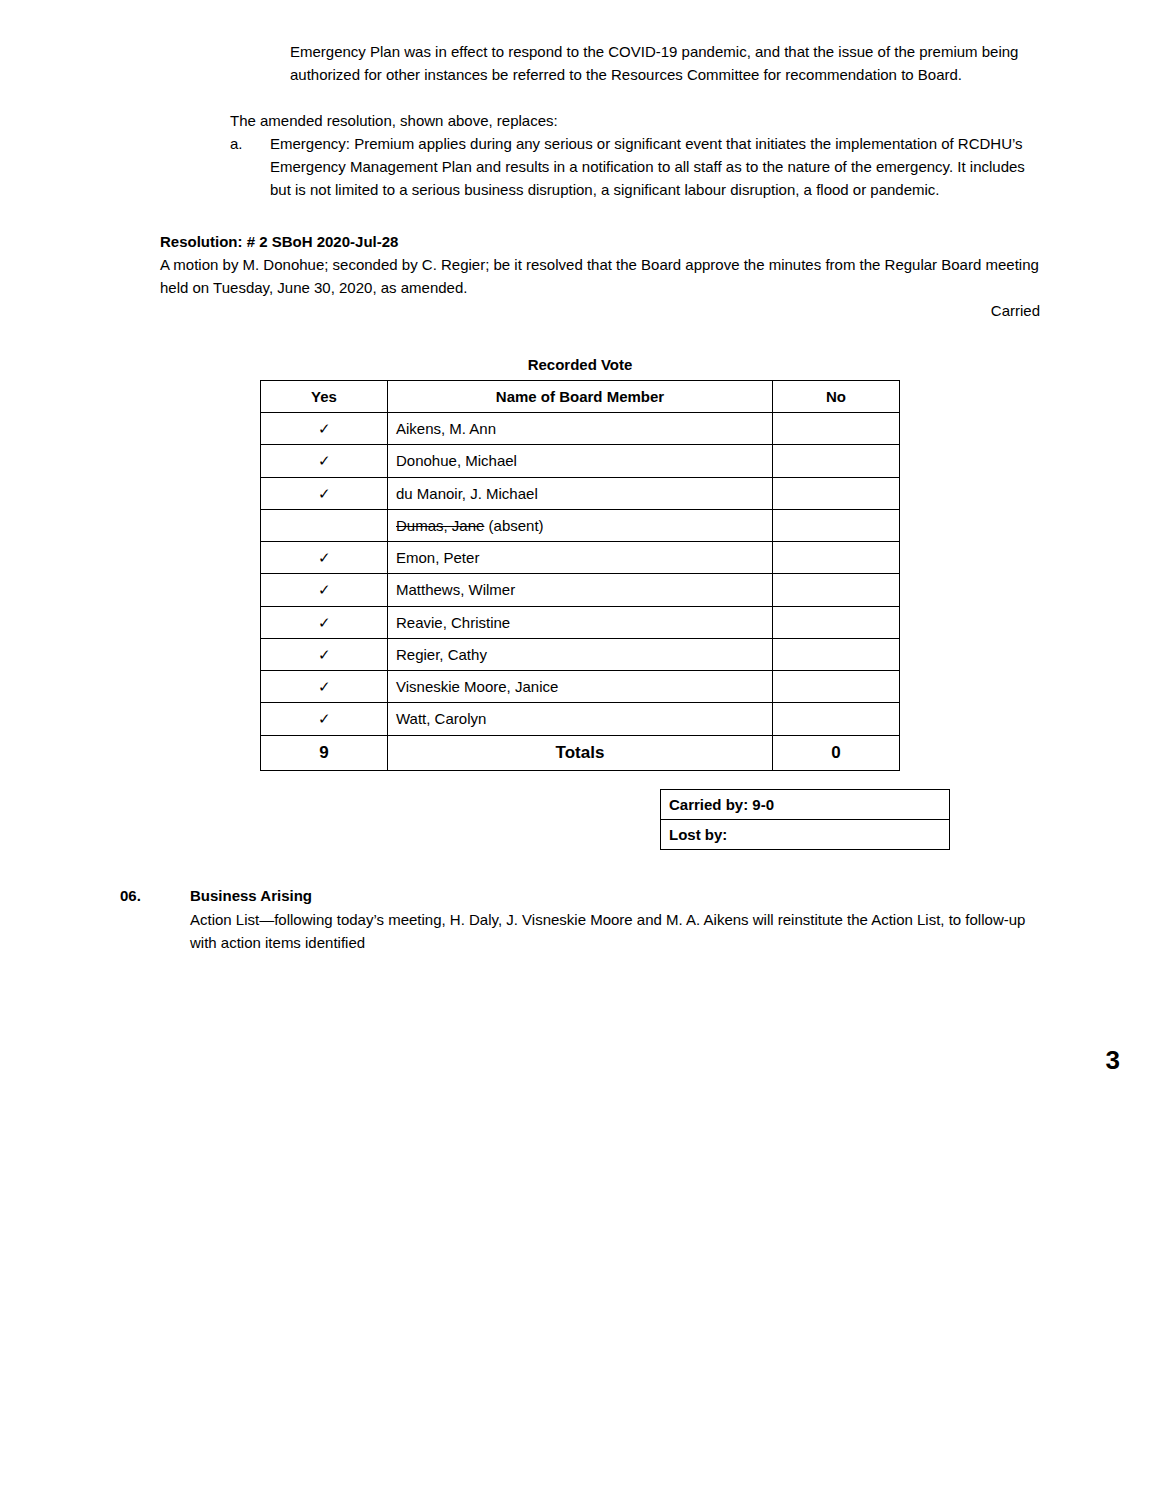Emergency Plan was in effect to respond to the COVID-19 pandemic, and that the issue of the premium being authorized for other instances be referred to the Resources Committee for recommendation to Board.
The amended resolution, shown above, replaces:
a.
Emergency: Premium applies during any serious or significant event that initiates the implementation of RCDHU’s Emergency Management Plan and results in a notification to all staff as to the nature of the emergency. It includes but is not limited to a serious business disruption, a significant labour disruption, a flood or pandemic.
Resolution: # 2 SBoH 2020-Jul-28
A motion by M. Donohue; seconded by C. Regier; be it resolved that the Board approve the minutes from the Regular Board meeting held on Tuesday, June 30, 2020, as amended.
Carried
Recorded Vote
| Yes | Name of Board Member | No |
| --- | --- | --- |
| ✓ | Aikens, M. Ann | |
| ✓ | Donohue, Michael | |
| ✓ | du Manoir, J. Michael | |
| | Dumas, Jane (absent) | |
| ✓ | Emon, Peter | |
| ✓ | Matthews, Wilmer | |
| ✓ | Reavie, Christine | |
| ✓ | Regier, Cathy | |
| ✓ | Visneskie Moore, Janice | |
| ✓ | Watt, Carolyn | |
| 9 | Totals | 0 |
| Carried by: 9-0 |
| Lost by: |
06.
Business Arising
Action List—following today’s meeting, H. Daly, J. Visneskie Moore and M. A. Aikens will reinstitute the Action List, to follow-up with action items identified
3